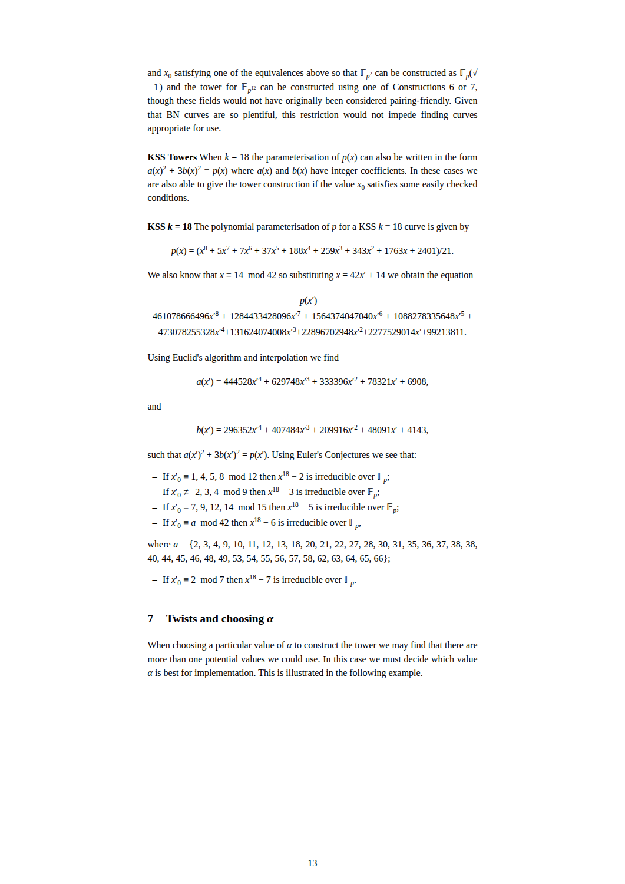and x0 satisfying one of the equivalences above so that 𝔽p2 can be constructed as 𝔽p( −1) and the tower for 𝔽p12 can be constructed using one of Constructions 6 or 7, though these fields would not have originally been considered pairing-friendly. Given that BN curves are so plentiful, this restriction would not impede finding curves appropriate for use.
KSS Towers When k = 18 the parameterisation of p(x) can also be written in the form a(x)2 + 3b(x)2 = p(x) where a(x) and b(x) have integer coefficients. In these cases we are also able to give the tower construction if the value x0 satisfies some easily checked conditions.
KSS k = 18 The polynomial parameterisation of p for a KSS k = 18 curve is given by
p(x) = (x8 + 5x7 + 7x6 + 37x5 + 188x4 + 259x3 + 343x2 + 1763x + 2401)/21.
We also know that x ≡ 14 mod 42 so substituting x = 42x′ + 14 we obtain the equation
p(x′) =
461078666496x′8 + 1284433428096x′7 + 1564374047040x′6 + 1088278335648x′5 + 473078255328x′4+131624074008x′3+22896702948x′2+2277529014x′+99213811.
Using Euclid's algorithm and interpolation we find
a(x′) = 444528x′4 + 629748x′3 + 333396x′2 + 78321x′ + 6908,
and
b(x′) = 296352x′4 + 407484x′3 + 209916x′2 + 48091x′ + 4143,
such that a(x′)2 + 3b(x′)2 = p(x′). Using Euler's Conjectures we see that:
If x′0 ≡ 1, 4, 5, 8 mod 12 then x18 − 2 is irreducible over 𝔽p;
If x′0 ≢ 2, 3, 4 mod 9 then x18 − 3 is irreducible over 𝔽p;
If x′0 ≡ 7, 9, 12, 14 mod 15 then x18 − 5 is irreducible over 𝔽p;
If x′0 ≡ a mod 42 then x18 − 6 is irreducible over 𝔽p,
where a = {2, 3, 4, 9, 10, 11, 12, 13, 18, 20, 21, 22, 27, 28, 30, 31, 35, 36, 37, 38, 38, 40, 44, 45, 46, 48, 49, 53, 54, 55, 56, 57, 58, 62, 63, 64, 65, 66};
If x′0 ≡ 2 mod 7 then x18 − 7 is irreducible over 𝔽p.
7 Twists and choosing α
When choosing a particular value of α to construct the tower we may find that there are more than one potential values we could use. In this case we must decide which value α is best for implementation. This is illustrated in the following example.
13